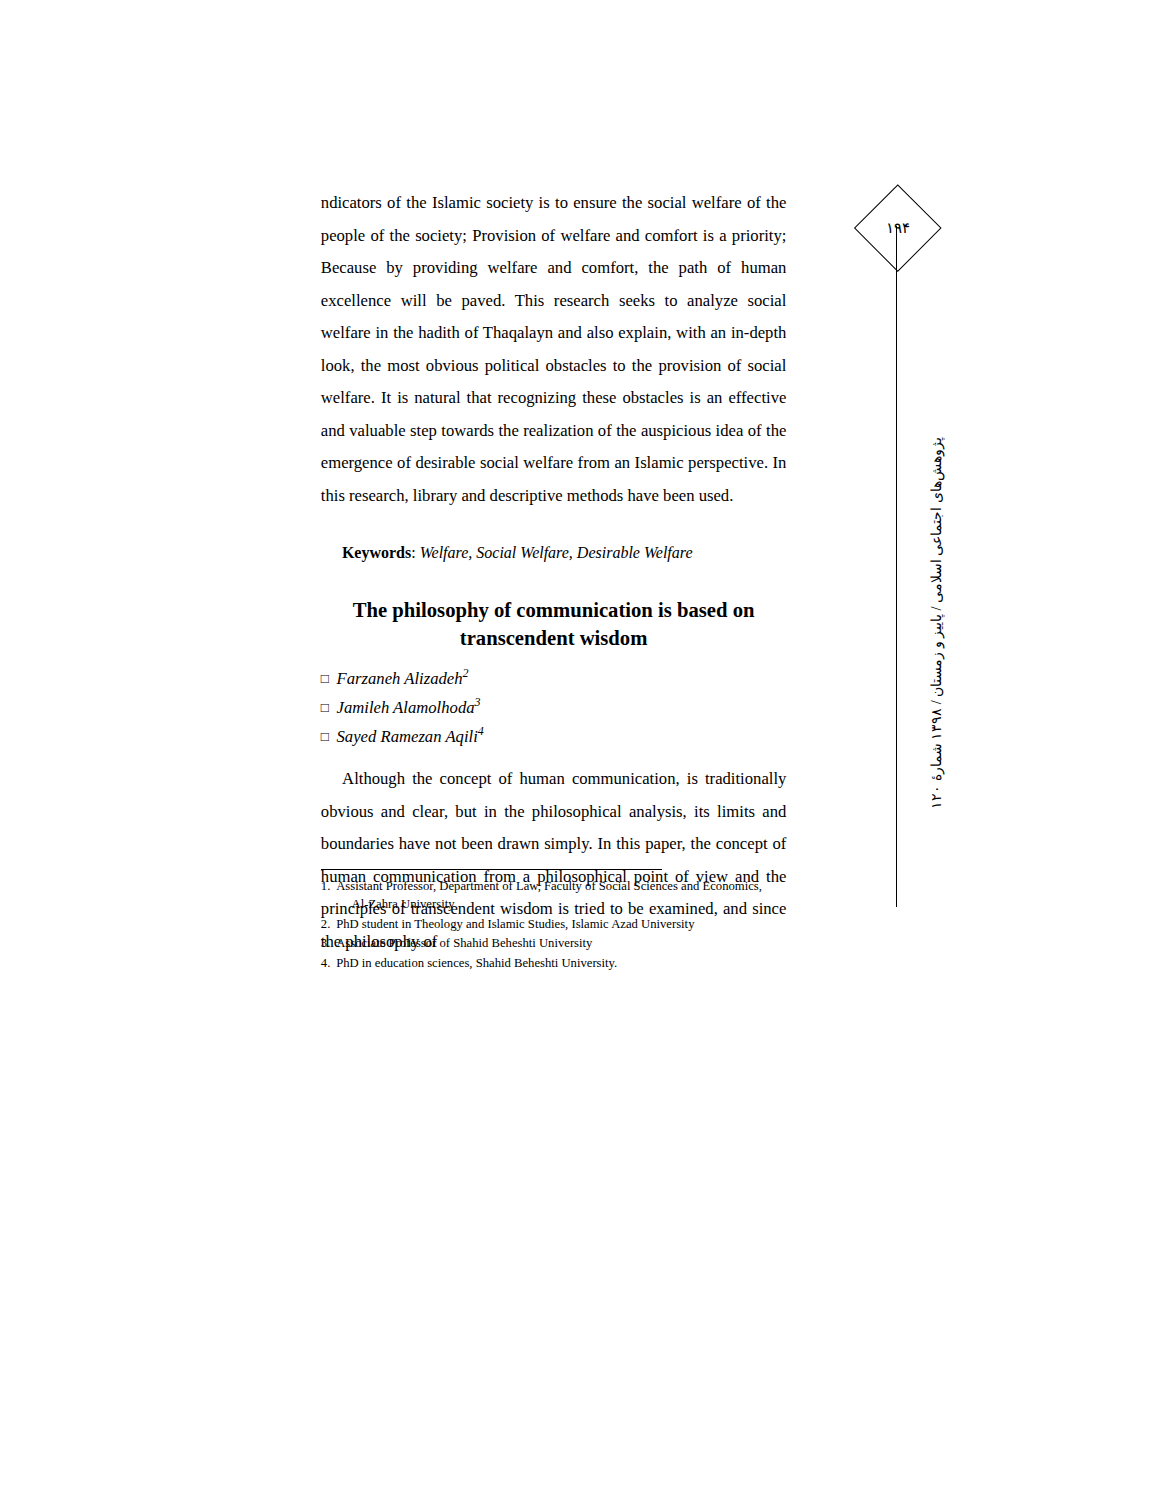۱۹۴
پژوهش‌های اجتماعی اسلامی / پاییز و زمستان / ۱۳۹۸ شمارۀ ۱۲۰
ndicators of the Islamic society is to ensure the social welfare of the people of the society; Provision of welfare and comfort is a priority; Because by providing welfare and comfort, the path of human excellence will be paved. This research seeks to analyze social welfare in the hadith of Thaqalayn and also explain, with an in-depth look, the most obvious political obstacles to the provision of social welfare. It is natural that recognizing these obstacles is an effective and valuable step towards the realization of the auspicious idea of the emergence of desirable social welfare from an Islamic perspective. In this research, library and descriptive methods have been used.
Keywords: Welfare, Social Welfare, Desirable Welfare
The philosophy of communication is based on transcendent wisdom
Farzaneh Alizadeh2
Jamileh Alamolhoda3
Sayed Ramezan Aqili4
Although the concept of human communication, is traditionally obvious and clear, but in the philosophical analysis, its limits and boundaries have not been drawn simply. In this paper, the concept of human communication from a philosophical point of view and the principles of transcendent wisdom is tried to be examined, and since the philosophy of
1. Assistant Professor, Department of Law, Faculty of Social Sciences and Economics, Al-Zahra University
2. PhD student in Theology and Islamic Studies, Islamic Azad University
3. Associate Professor of Shahid Beheshti University
4. PhD in education sciences, Shahid Beheshti University.